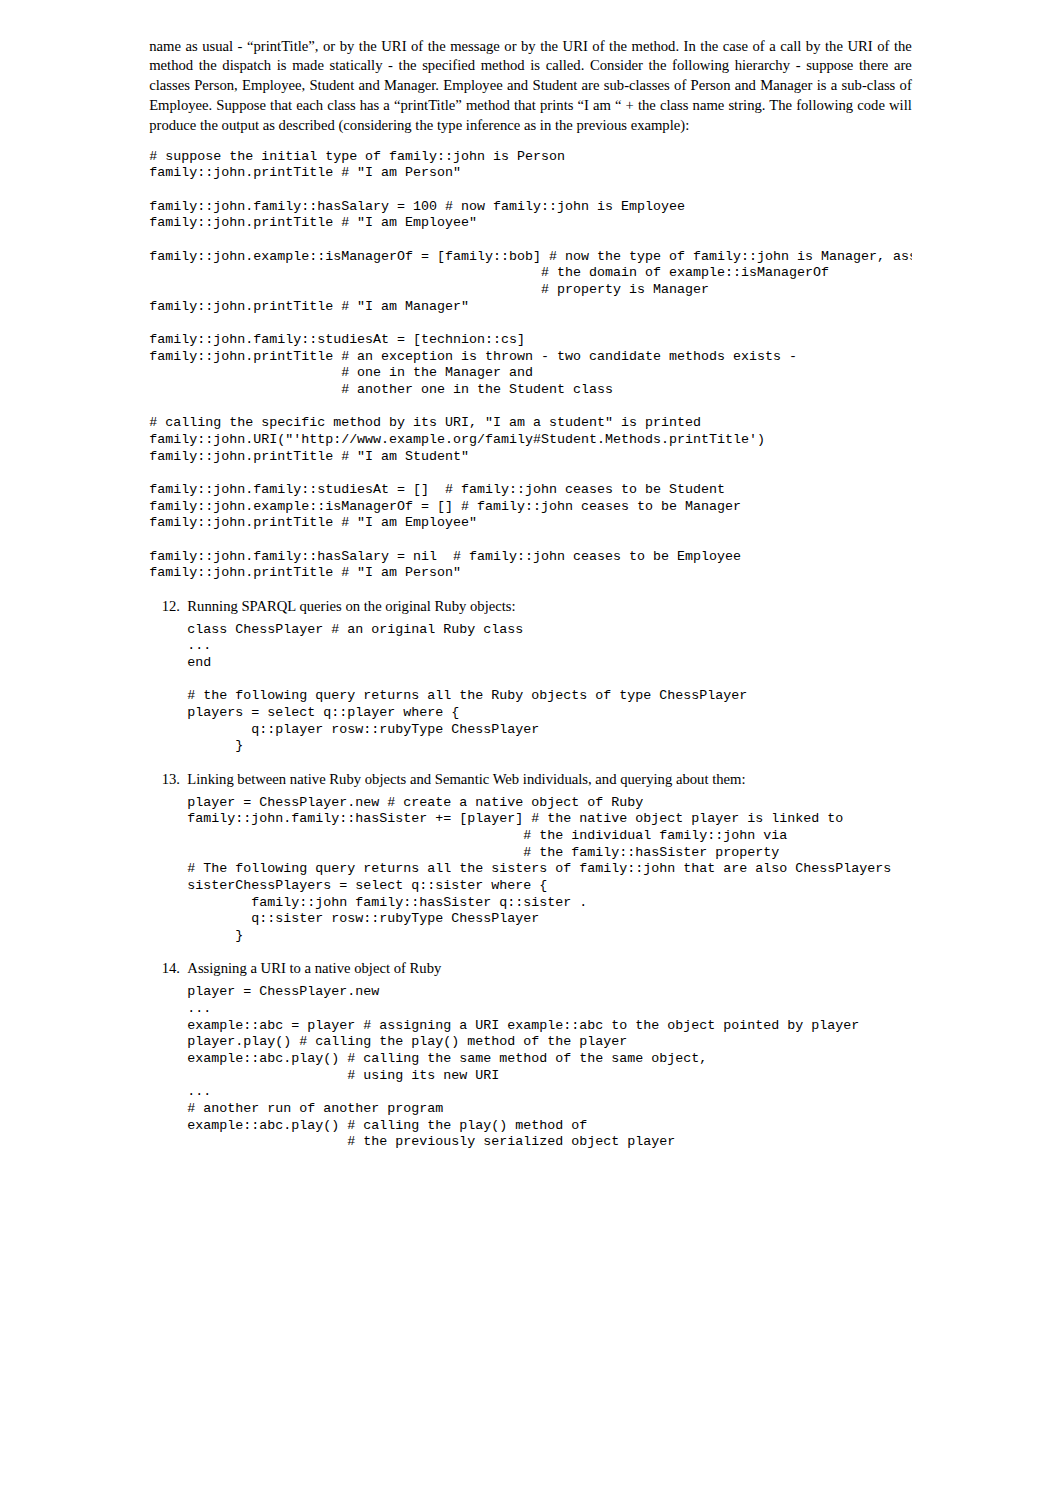name as usual - “printTitle”, or by the URI of the message or by the URI of the method. In the case of a call by the URI of the method the dispatch is made statically - the specified method is called. Consider the following hierarchy - suppose there are classes Person, Employee, Student and Manager. Employee and Student are sub-classes of Person and Manager is a sub-class of Employee. Suppose that each class has a “printTitle” method that prints “I am “ + the class name string. The following code will produce the output as described (considering the type inference as in the previous example):
# suppose the initial type of family::john is Person
family::john.printTitle # "I am Person"

family::john.family::hasSalary = 100 # now family::john is Employee
family::john.printTitle # "I am Employee"

family::john.example::isManagerOf = [family::bob] # now the type of family::john is Manager, assuming
                                                 # the domain of example::isManagerOf
                                                 # property is Manager
family::john.printTitle # "I am Manager"

family::john.family::studiesAt = [technion::cs]
family::john.printTitle # an exception is thrown - two candidate methods exists -
                        # one in the Manager and
                        # another one in the Student class

# calling the specific method by its URI, "I am a student" is printed
family::john.URI("'http://www.example.org/family#Student.Methods.printTitle')
family::john.printTitle # "I am Student"

family::john.family::studiesAt = []  # family::john ceases to be Student
family::john.example::isManagerOf = [] # family::john ceases to be Manager
family::john.printTitle # "I am Employee"

family::john.family::hasSalary = nil  # family::john ceases to be Employee
family::john.printTitle # "I am Person"
Running SPARQL queries on the original Ruby objects:
class ChessPlayer # an original Ruby class
...
end

# the following query returns all the Ruby objects of type ChessPlayer
players = select q::player where {
        q::player rosw::rubyType ChessPlayer
      }
Linking between native Ruby objects and Semantic Web individuals, and querying about them:
player = ChessPlayer.new # create a native object of Ruby
family::john.family::hasSister += [player] # the native object player is linked to
                                          # the individual family::john via
                                          # the family::hasSister property
# The following query returns all the sisters of family::john that are also ChessPlayers
sisterChessPlayers = select q::sister where {
        family::john family::hasSister q::sister .
        q::sister rosw::rubyType ChessPlayer
      }
Assigning a URI to a native object of Ruby
player = ChessPlayer.new
...
example::abc = player # assigning a URI example::abc to the object pointed by player
player.play() # calling the play() method of the player
example::abc.play() # calling the same method of the same object,
                    # using its new URI
...
# another run of another program
example::abc.play() # calling the play() method of
                    # the previously serialized object player